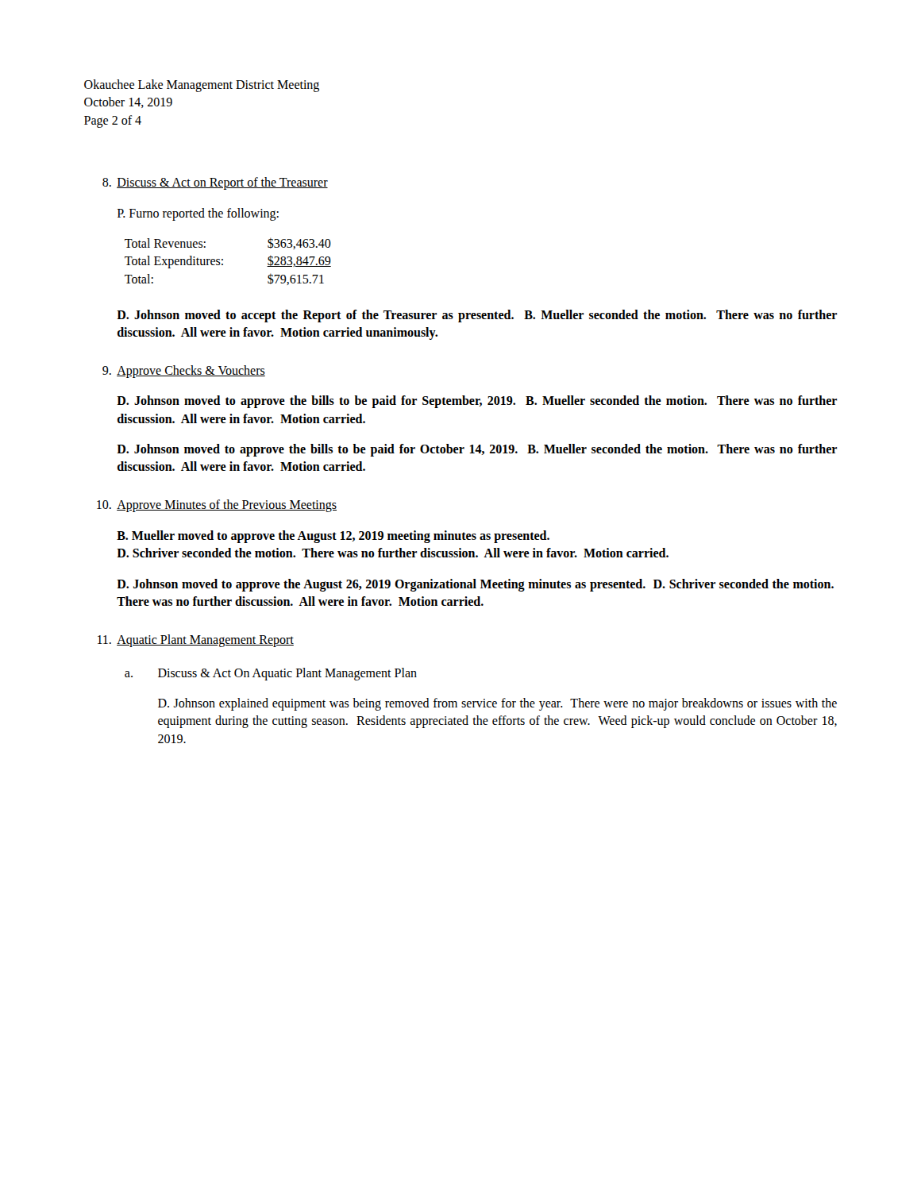Okauchee Lake Management District Meeting
October 14, 2019
Page 2 of 4
8. Discuss & Act on Report of the Treasurer
P. Furno reported the following:
| Total Revenues: | $363,463.40 |
| Total Expenditures: | $283,847.69 |
| Total: | $79,615.71 |
D. Johnson moved to accept the Report of the Treasurer as presented. B. Mueller seconded the motion. There was no further discussion. All were in favor. Motion carried unanimously.
9. Approve Checks & Vouchers
D. Johnson moved to approve the bills to be paid for September, 2019. B. Mueller seconded the motion. There was no further discussion. All were in favor. Motion carried.
D. Johnson moved to approve the bills to be paid for October 14, 2019. B. Mueller seconded the motion. There was no further discussion. All were in favor. Motion carried.
10. Approve Minutes of the Previous Meetings
B. Mueller moved to approve the August 12, 2019 meeting minutes as presented.
D. Schriver seconded the motion. There was no further discussion. All were in favor. Motion carried.
D. Johnson moved to approve the August 26, 2019 Organizational Meeting minutes as presented. D. Schriver seconded the motion. There was no further discussion. All were in favor. Motion carried.
11. Aquatic Plant Management Report
a. Discuss & Act On Aquatic Plant Management Plan
D. Johnson explained equipment was being removed from service for the year. There were no major breakdowns or issues with the equipment during the cutting season. Residents appreciated the efforts of the crew. Weed pick-up would conclude on October 18, 2019.